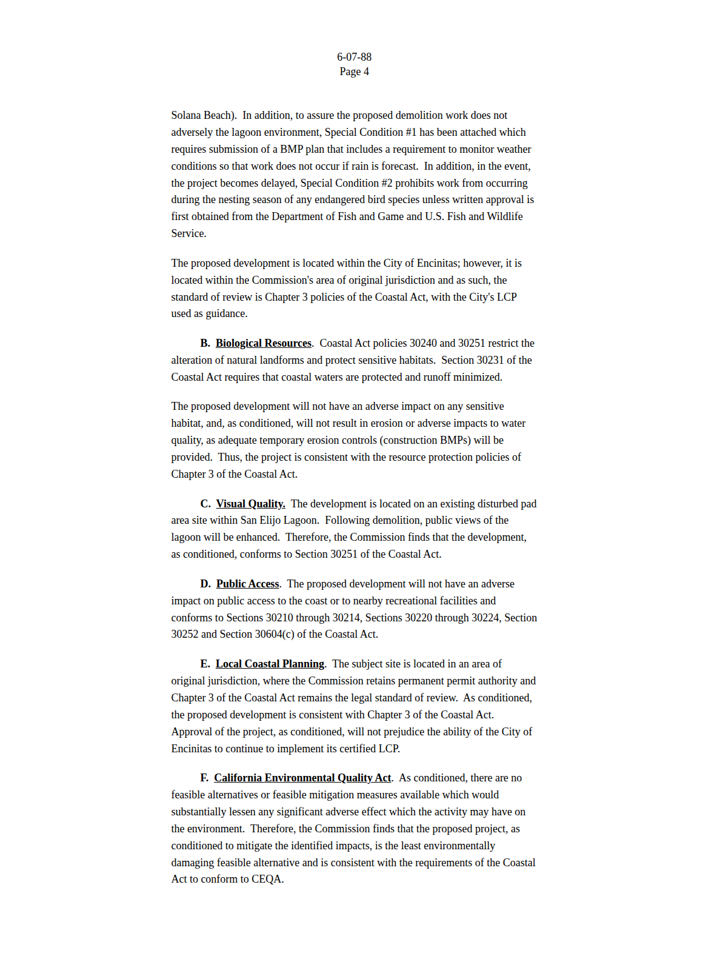6-07-88 Page 4
Solana Beach). In addition, to assure the proposed demolition work does not adversely the lagoon environment, Special Condition #1 has been attached which requires submission of a BMP plan that includes a requirement to monitor weather conditions so that work does not occur if rain is forecast. In addition, in the event, the project becomes delayed, Special Condition #2 prohibits work from occurring during the nesting season of any endangered bird species unless written approval is first obtained from the Department of Fish and Game and U.S. Fish and Wildlife Service.
The proposed development is located within the City of Encinitas; however, it is located within the Commission's area of original jurisdiction and as such, the standard of review is Chapter 3 policies of the Coastal Act, with the City's LCP used as guidance.
B. Biological Resources. Coastal Act policies 30240 and 30251 restrict the alteration of natural landforms and protect sensitive habitats. Section 30231 of the Coastal Act requires that coastal waters are protected and runoff minimized.
The proposed development will not have an adverse impact on any sensitive habitat, and, as conditioned, will not result in erosion or adverse impacts to water quality, as adequate temporary erosion controls (construction BMPs) will be provided. Thus, the project is consistent with the resource protection policies of Chapter 3 of the Coastal Act.
C. Visual Quality. The development is located on an existing disturbed pad area site within San Elijo Lagoon. Following demolition, public views of the lagoon will be enhanced. Therefore, the Commission finds that the development, as conditioned, conforms to Section 30251 of the Coastal Act.
D. Public Access. The proposed development will not have an adverse impact on public access to the coast or to nearby recreational facilities and conforms to Sections 30210 through 30214, Sections 30220 through 30224, Section 30252 and Section 30604(c) of the Coastal Act.
E. Local Coastal Planning. The subject site is located in an area of original jurisdiction, where the Commission retains permanent permit authority and Chapter 3 of the Coastal Act remains the legal standard of review. As conditioned, the proposed development is consistent with Chapter 3 of the Coastal Act. Approval of the project, as conditioned, will not prejudice the ability of the City of Encinitas to continue to implement its certified LCP.
F. California Environmental Quality Act. As conditioned, there are no feasible alternatives or feasible mitigation measures available which would substantially lessen any significant adverse effect which the activity may have on the environment. Therefore, the Commission finds that the proposed project, as conditioned to mitigate the identified impacts, is the least environmentally damaging feasible alternative and is consistent with the requirements of the Coastal Act to conform to CEQA.